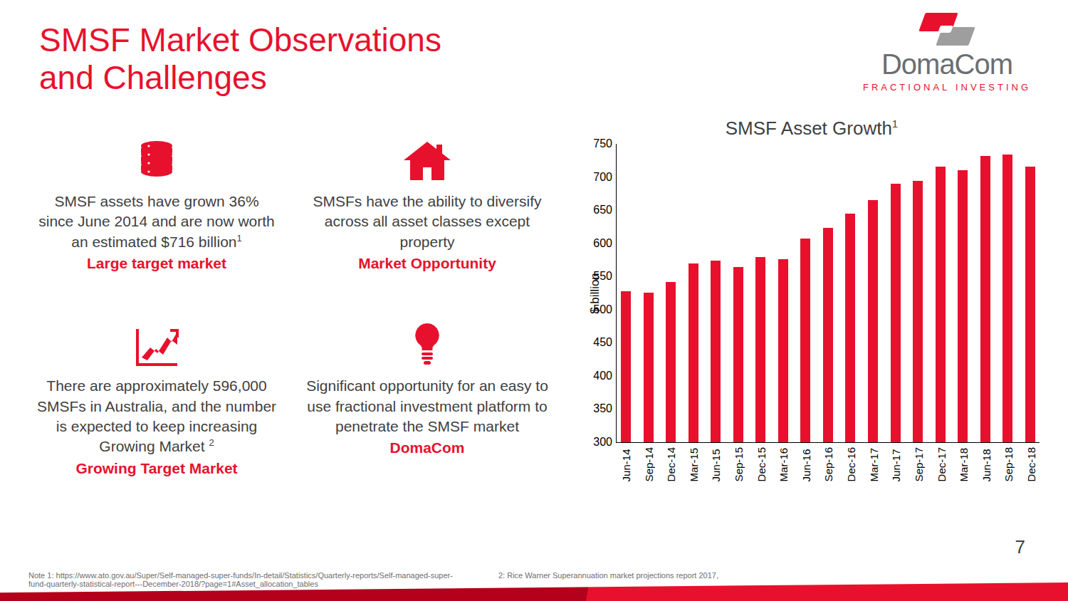SMSF Market Observations
and Challenges
DomaCom
FRACTIONAL INVESTING
SMSF assets have grown 36% since June 2014 and are now worth an estimated $716 billion1 Large target market
SMSFs have the ability to diversify across all asset classes except property Market Opportunity
There are approximately 596,000 SMSFs in Australia, and the number is expected to keep increasing Growing Market 2 Growing Target Market
Significant opportunity for an easy to use fractional investment platform to penetrate the SMSF market DomaCom
SMSF Asset Growth1
$ billion 750 700 650 600 550 500 450 400 350 300
Jun-14 Sep-14 Dec-14 Mar-15 Jun-15 Sep-15 Dec-15 Mar-16 Jun-16 Sep-16 Dec-16 Mar-17 Jun-17 Sep-17 Dec-17 Mar-18 Jun-18 Sep-18 Dec-18
7
Note 1: https://www.ato.gov.au/Super/Self-managed-super-funds/In-detail/Statistics/Quarterly-reports/Self-managed-super-fund-quarterly-statistical-report---December-2018/?page=1#Asset_allocation_tables
2: Rice Warner Superannuation market projections report 2017,